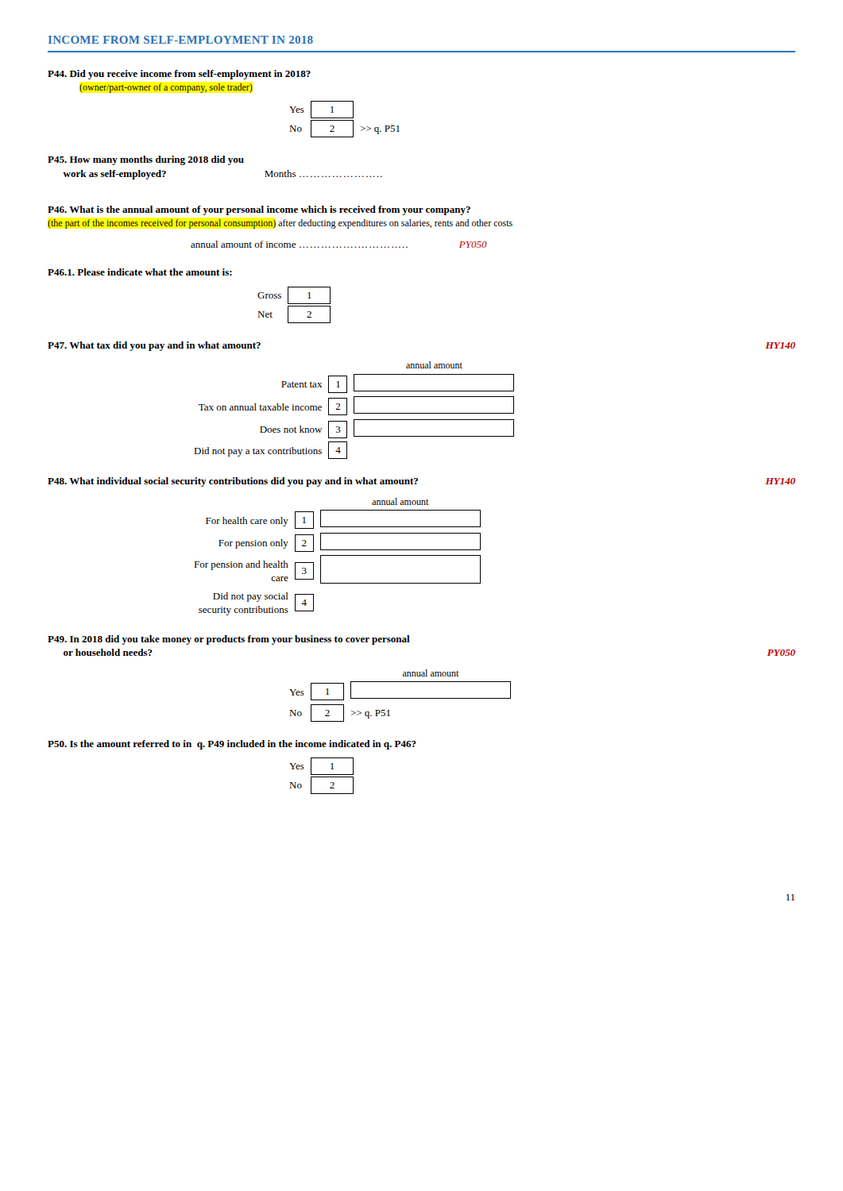Income from self-employment in 2018
P44. Did you receive income from self-employment in 2018?
(owner/part-owner of a company, sole trader)
| Yes | 1 | |
| No | 2 | >> q. P51 |
P45. How many months during 2018 did you
work as self-employed? Months …………………..
P46. What is the annual amount of your personal income which is received from your company?
(the part of the incomes received for personal consumption) after deducting expenditures on salaries, rents and other costs
annual amount of income …………….………….. PY050
P46.1. Please indicate what the amount is:
| Gross | 1 |
| Net | 2 |
P47. What tax did you pay and in what amount? HY140
| | | annual amount |
| Patent tax | 1 | |
| Tax on annual taxable income | 2 | |
| Does not know | 3 | |
| Did not pay a tax contributions | 4 | |
P48. What individual social security contributions did you pay and in what amount? HY140
| | | annual amount |
| For health care only | 1 | |
| For pension only | 2 | |
| For pension and health care | 3 | |
| Did not pay social security contributions | 4 | |
P49. In 2018 did you take money or products from your business to cover personal
or household needs? PY050
| | | annual amount |
| Yes | 1 | |
| No | 2 | >> q. P51 |
P50. Is the amount referred to in q. P49 included in the income indicated in q. P46?
| Yes | 1 |
| No | 2 |
11